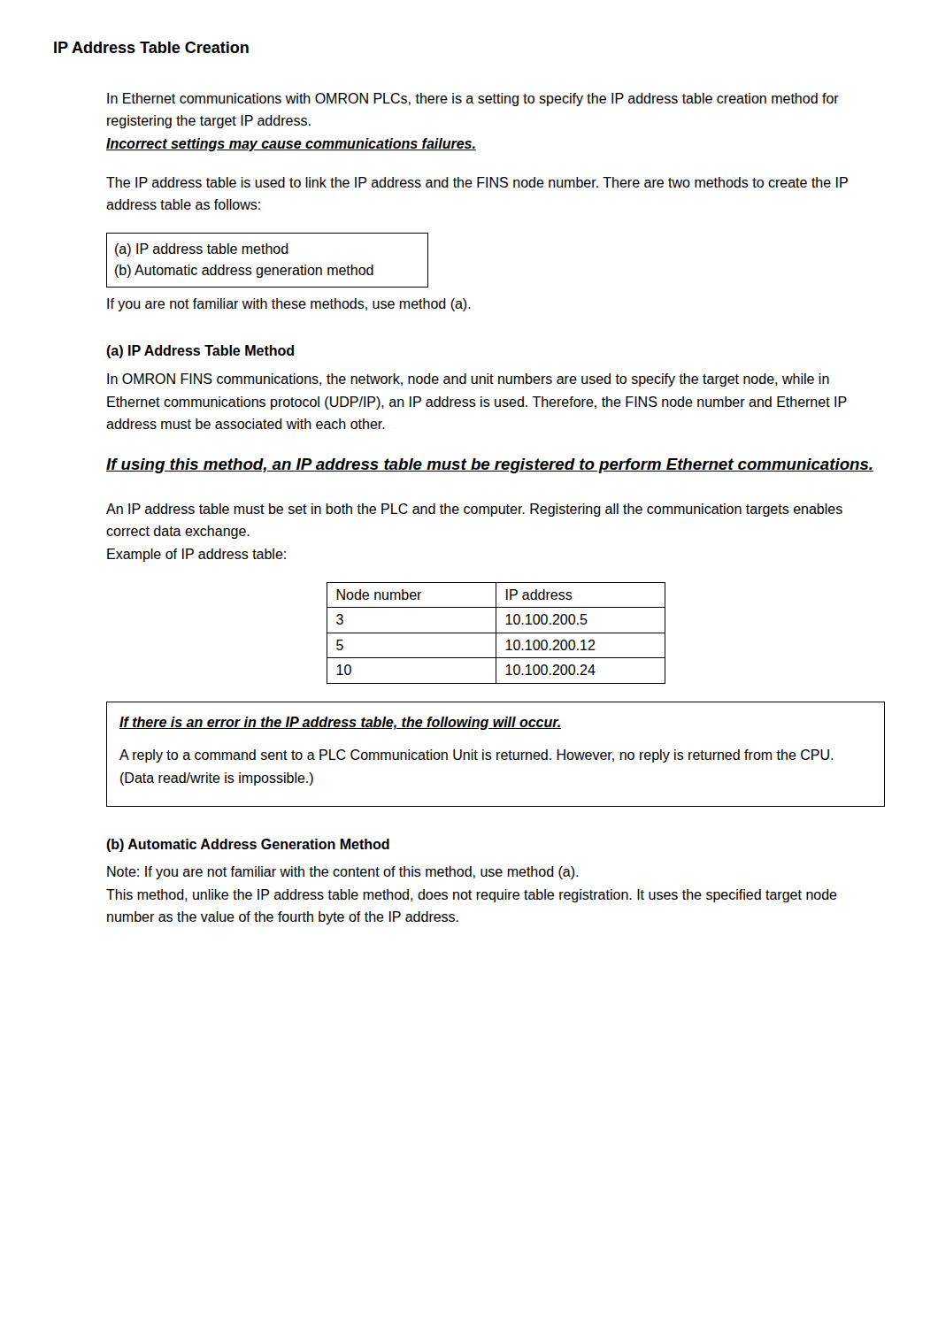IP Address Table Creation
In Ethernet communications with OMRON PLCs, there is a setting to specify the IP address table creation method for registering the target IP address.
Incorrect settings may cause communications failures.
The IP address table is used to link the IP address and the FINS node number. There are two methods to create the IP address table as follows:
(a) IP address table method
(b) Automatic address generation method
If you are not familiar with these methods, use method (a).
(a) IP Address Table Method
In OMRON FINS communications, the network, node and unit numbers are used to specify the target node, while in Ethernet communications protocol (UDP/IP), an IP address is used. Therefore, the FINS node number and Ethernet IP address must be associated with each other.
If using this method, an IP address table must be registered to perform Ethernet communications.
An IP address table must be set in both the PLC and the computer. Registering all the communication targets enables correct data exchange.
Example of IP address table:
| Node number | IP address |
| 3 | 10.100.200.5 |
| 5 | 10.100.200.12 |
| 10 | 10.100.200.24 |
If there is an error in the IP address table, the following will occur.
A reply to a command sent to a PLC Communication Unit is returned. However, no reply is returned from the CPU. (Data read/write is impossible.)
(b) Automatic Address Generation Method
Note: If you are not familiar with the content of this method, use method (a).
This method, unlike the IP address table method, does not require table registration. It uses the specified target node number as the value of the fourth byte of the IP address.